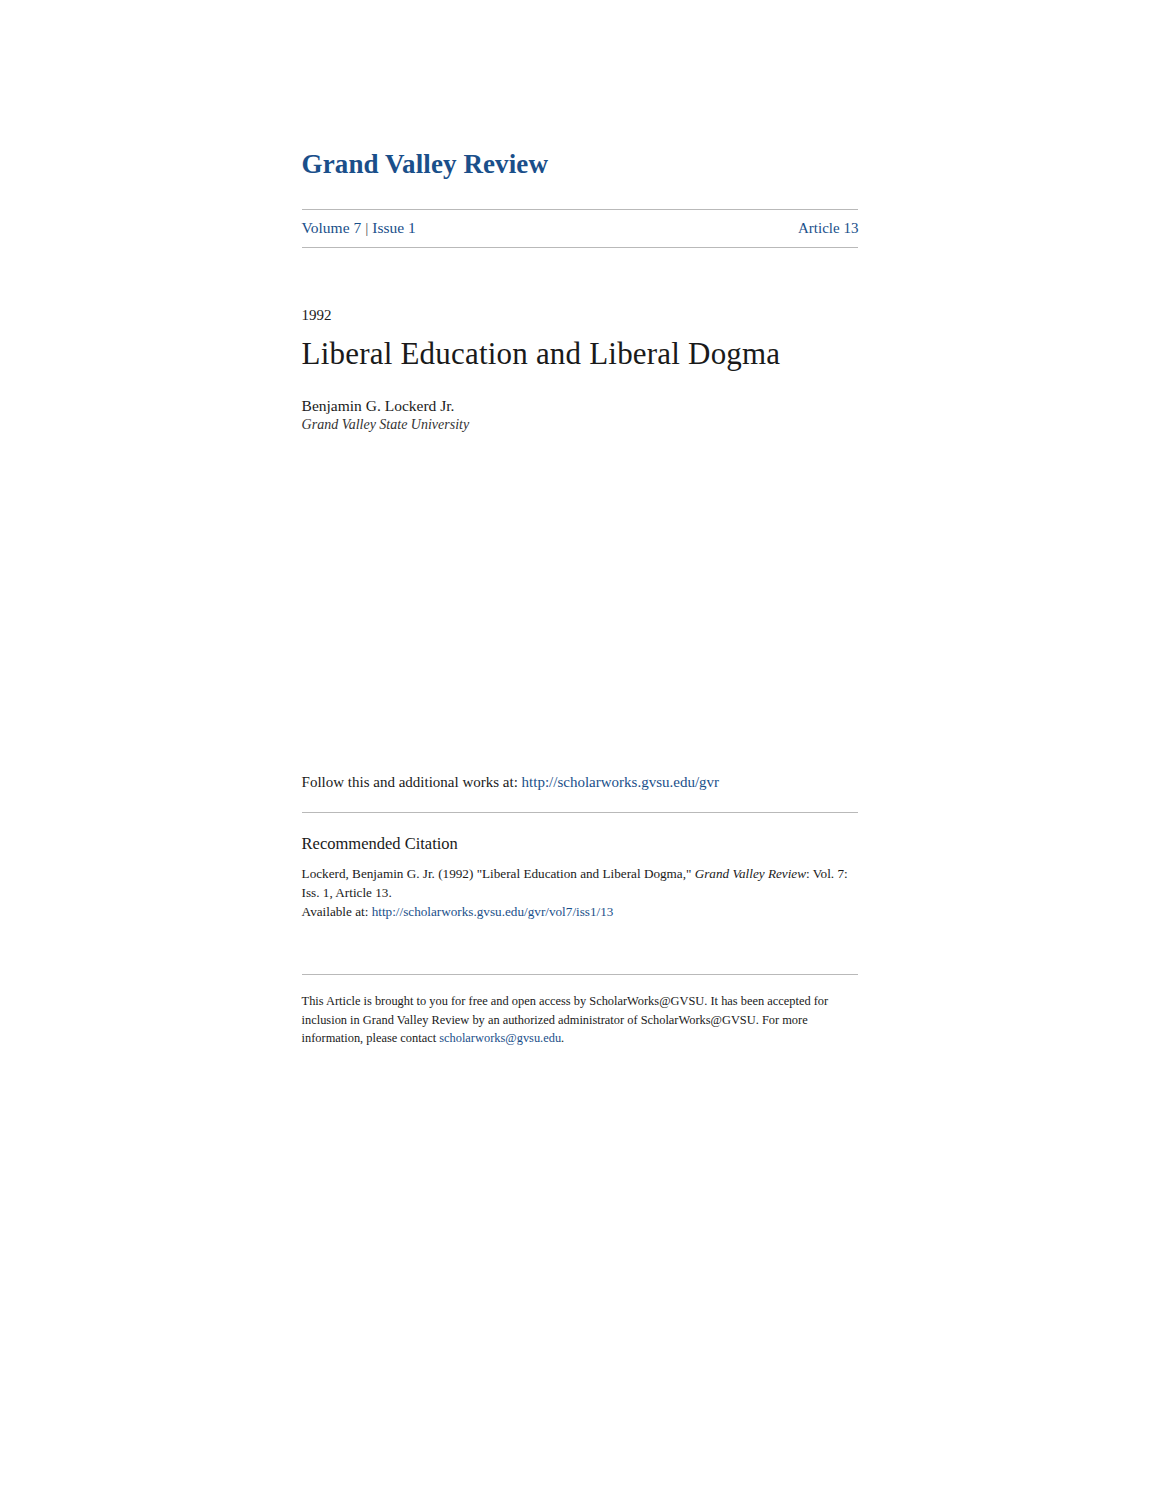Grand Valley Review
Volume 7|Issue 1
Article 13
1992
Liberal Education and Liberal Dogma
Benjamin G. Lockerd Jr.
Grand Valley State University
Follow this and additional works at: http://scholarworks.gvsu.edu/gvr
Recommended Citation
Lockerd, Benjamin G. Jr. (1992) "Liberal Education and Liberal Dogma," Grand Valley Review: Vol. 7: Iss. 1, Article 13.
Available at: http://scholarworks.gvsu.edu/gvr/vol7/iss1/13
This Article is brought to you for free and open access by ScholarWorks@GVSU. It has been accepted for inclusion in Grand Valley Review by an authorized administrator of ScholarWorks@GVSU. For more information, please contact scholarworks@gvsu.edu.